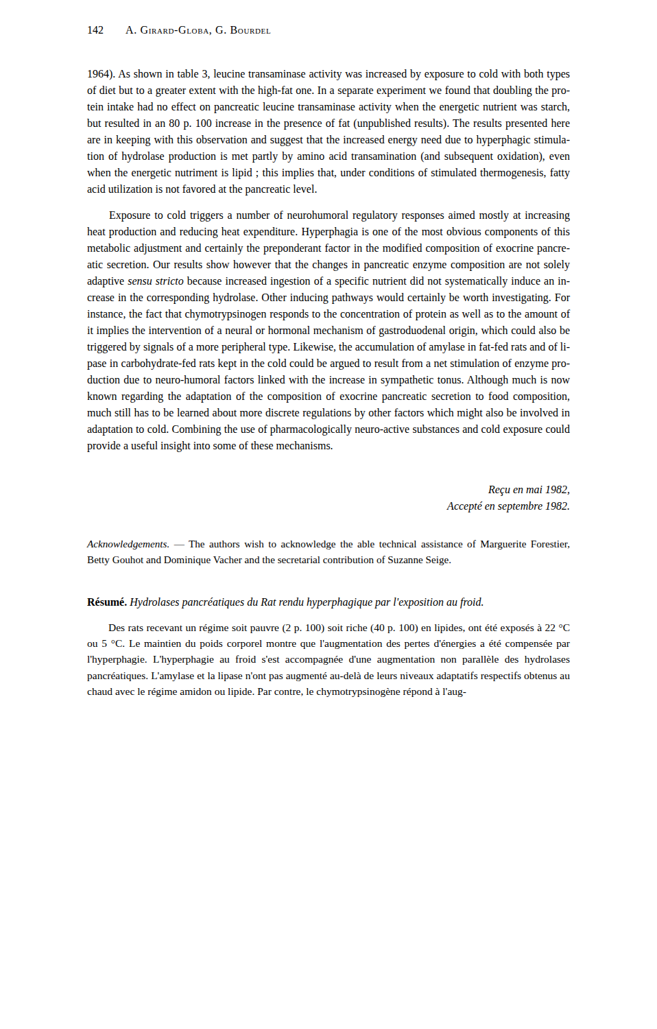142 A. Girard-Globa, G. Bourdel
1964). As shown in table 3, leucine transaminase activity was increased by exposure to cold with both types of diet but to a greater extent with the high-fat one. In a separate experiment we found that doubling the protein intake had no effect on pancreatic leucine transaminase activity when the energetic nutrient was starch, but resulted in an 80 p. 100 increase in the presence of fat (unpublished results). The results presented here are in keeping with this observation and suggest that the increased energy need due to hyperphagic stimulation of hydrolase production is met partly by amino acid transamination (and subsequent oxidation), even when the energetic nutriment is lipid ; this implies that, under conditions of stimulated thermogenesis, fatty acid utilization is not favored at the pancreatic level.
Exposure to cold triggers a number of neurohumoral regulatory responses aimed mostly at increasing heat production and reducing heat expenditure. Hyperphagia is one of the most obvious components of this metabolic adjustment and certainly the preponderant factor in the modified composition of exocrine pancreatic secretion. Our results show however that the changes in pancreatic enzyme composition are not solely adaptive sensu stricto because increased ingestion of a specific nutrient did not systematically induce an increase in the corresponding hydrolase. Other inducing pathways would certainly be worth investigating. For instance, the fact that chymotrypsinogen responds to the concentration of protein as well as to the amount of it implies the intervention of a neural or hormonal mechanism of gastroduodenal origin, which could also be triggered by signals of a more peripheral type. Likewise, the accumulation of amylase in fat-fed rats and of lipase in carbohydrate-fed rats kept in the cold could be argued to result from a net stimulation of enzyme production due to neuro-humoral factors linked with the increase in sympathetic tonus. Although much is now known regarding the adaptation of the composition of exocrine pancreatic secretion to food composition, much still has to be learned about more discrete regulations by other factors which might also be involved in adaptation to cold. Combining the use of pharmacologically neuro-active substances and cold exposure could provide a useful insight into some of these mechanisms.
Reçu en mai 1982, Accepté en septembre 1982.
Acknowledgements. — The authors wish to acknowledge the able technical assistance of Marguerite Forestier, Betty Gouhot and Dominique Vacher and the secretarial contribution of Suzanne Seige.
Résumé. Hydrolases pancréatiques du Rat rendu hyperphagique par l'exposition au froid.
Des rats recevant un régime soit pauvre (2 p. 100) soit riche (40 p. 100) en lipides, ont été exposés à 22 °C ou 5 °C. Le maintien du poids corporel montre que l'augmentation des pertes d'énergies a été compensée par l'hyperphagie. L'hyperphagie au froid s'est accompagnée d'une augmentation non parallèle des hydrolases pancréatiques. L'amylase et la lipase n'ont pas augmenté au-delà de leurs niveaux adaptatifs respectifs obtenus au chaud avec le régime amidon ou lipide. Par contre, le chymotrypsinogène répond à l'aug-